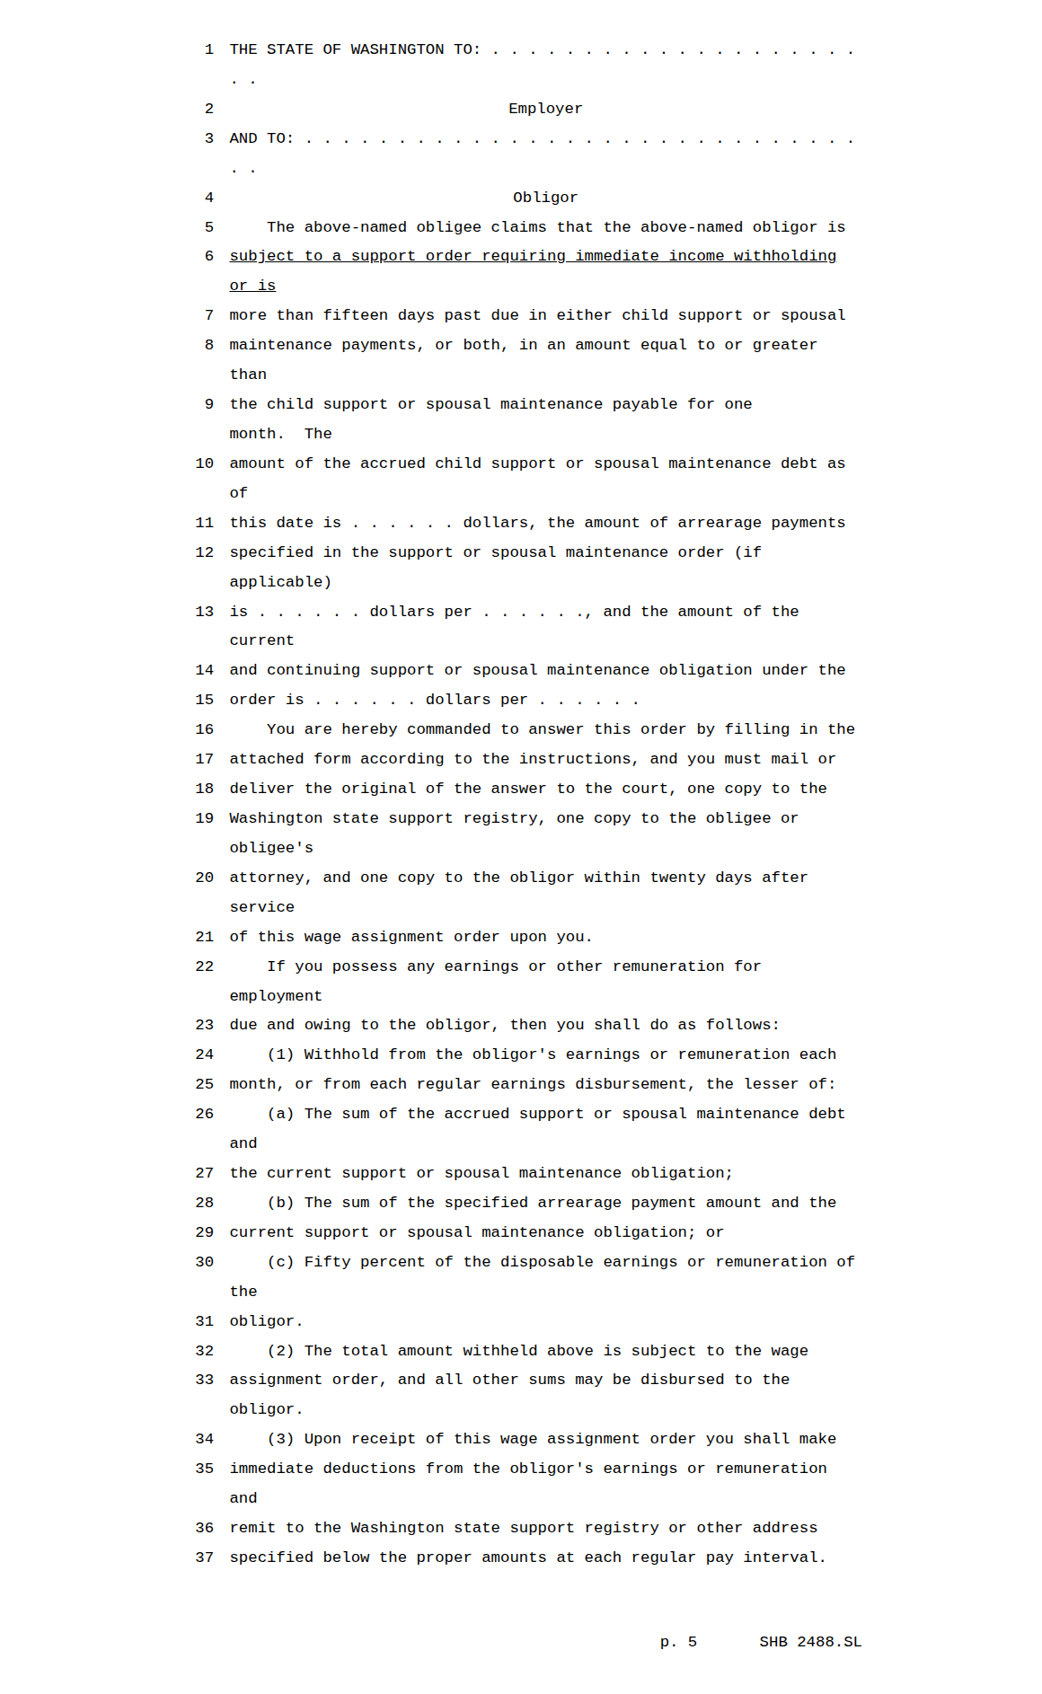THE STATE OF WASHINGTON TO: . . . . . . . . . . . . . . . . . . . . . .
Employer
AND TO: . . . . . . . . . . . . . . . . . . . . . . . . . . . . . . . .
Obligor
The above-named obligee claims that the above-named obligor is
subject to a support order requiring immediate income withholding or is
more than fifteen days past due in either child support or spousal
maintenance payments, or both, in an amount equal to or greater than
the child support or spousal maintenance payable for one month. The
amount of the accrued child support or spousal maintenance debt as of
this date is . . . . . . dollars, the amount of arrearage payments
specified in the support or spousal maintenance order (if applicable)
is . . . . . . dollars per . . . . . ., and the amount of the current
and continuing support or spousal maintenance obligation under the
order is . . . . . . dollars per . . . . . .
You are hereby commanded to answer this order by filling in the
attached form according to the instructions, and you must mail or
deliver the original of the answer to the court, one copy to the
Washington state support registry, one copy to the obligee or obligee's
attorney, and one copy to the obligor within twenty days after service
of this wage assignment order upon you.
If you possess any earnings or other remuneration for employment
due and owing to the obligor, then you shall do as follows:
(1) Withhold from the obligor's earnings or remuneration each
month, or from each regular earnings disbursement, the lesser of:
(a) The sum of the accrued support or spousal maintenance debt and
the current support or spousal maintenance obligation;
(b) The sum of the specified arrearage payment amount and the
current support or spousal maintenance obligation; or
(c) Fifty percent of the disposable earnings or remuneration of the
obligor.
(2) The total amount withheld above is subject to the wage
assignment order, and all other sums may be disbursed to the obligor.
(3) Upon receipt of this wage assignment order you shall make
immediate deductions from the obligor's earnings or remuneration and
remit to the Washington state support registry or other address
specified below the proper amounts at each regular pay interval.
p. 5 SHB 2488.SL